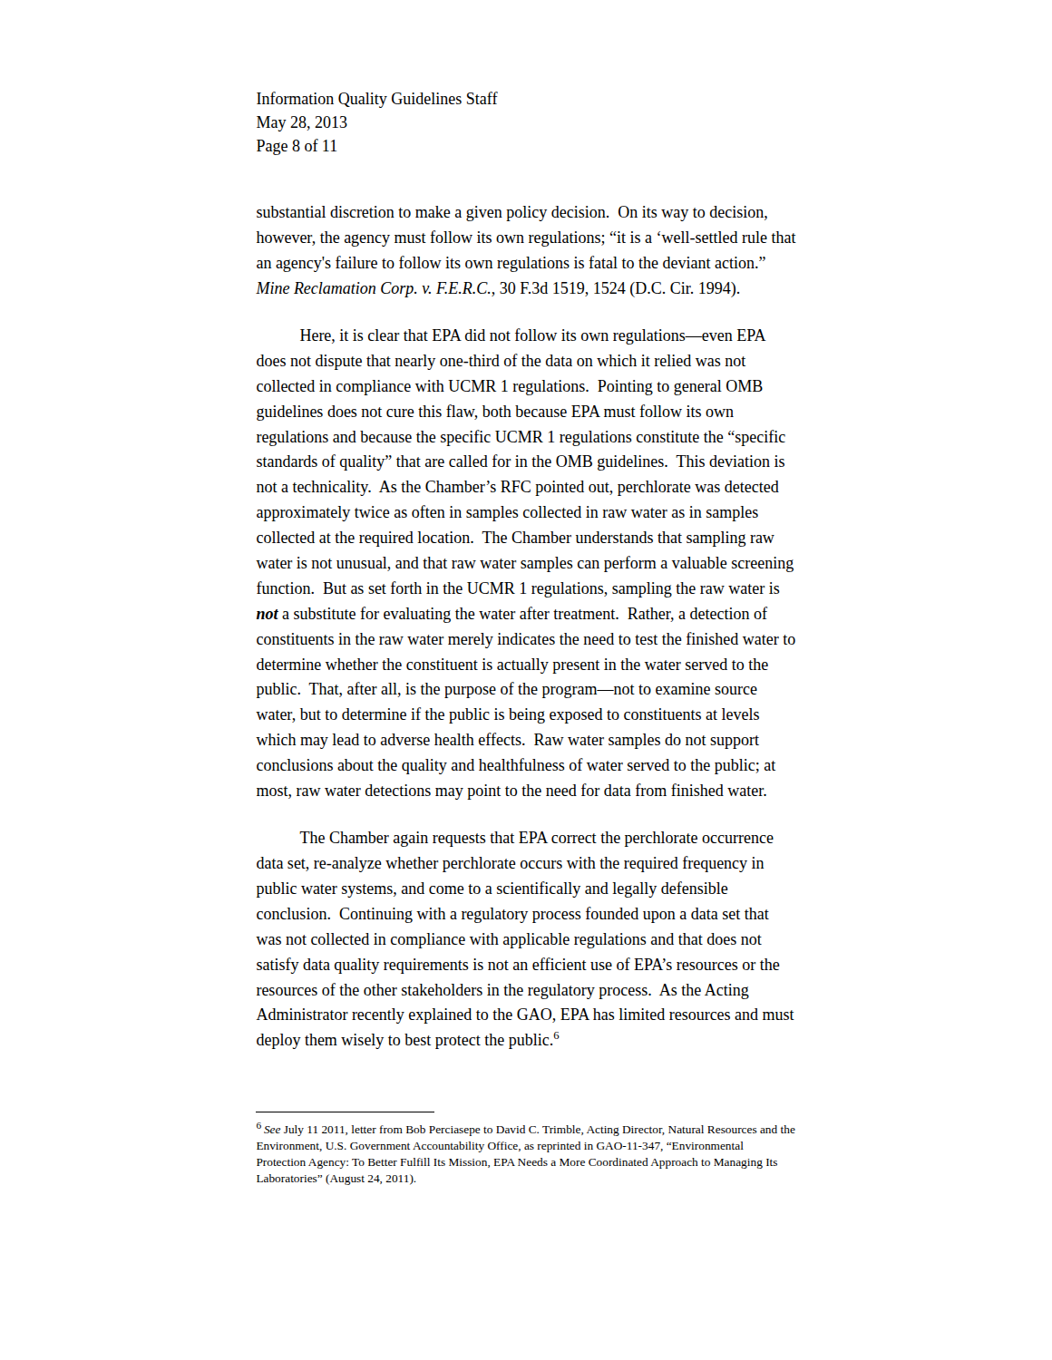Information Quality Guidelines Staff
May 28, 2013
Page 8 of 11
substantial discretion to make a given policy decision. On its way to decision, however, the agency must follow its own regulations; “it is a ‘well-settled rule that an agency's failure to follow its own regulations is fatal to the deviant action.” Mine Reclamation Corp. v. F.E.R.C., 30 F.3d 1519, 1524 (D.C. Cir. 1994).
Here, it is clear that EPA did not follow its own regulations—even EPA does not dispute that nearly one-third of the data on which it relied was not collected in compliance with UCMR 1 regulations. Pointing to general OMB guidelines does not cure this flaw, both because EPA must follow its own regulations and because the specific UCMR 1 regulations constitute the “specific standards of quality” that are called for in the OMB guidelines. This deviation is not a technicality. As the Chamber’s RFC pointed out, perchlorate was detected approximately twice as often in samples collected in raw water as in samples collected at the required location. The Chamber understands that sampling raw water is not unusual, and that raw water samples can perform a valuable screening function. But as set forth in the UCMR 1 regulations, sampling the raw water is not a substitute for evaluating the water after treatment. Rather, a detection of constituents in the raw water merely indicates the need to test the finished water to determine whether the constituent is actually present in the water served to the public. That, after all, is the purpose of the program—not to examine source water, but to determine if the public is being exposed to constituents at levels which may lead to adverse health effects. Raw water samples do not support conclusions about the quality and healthfulness of water served to the public; at most, raw water detections may point to the need for data from finished water.
The Chamber again requests that EPA correct the perchlorate occurrence data set, re-analyze whether perchlorate occurs with the required frequency in public water systems, and come to a scientifically and legally defensible conclusion. Continuing with a regulatory process founded upon a data set that was not collected in compliance with applicable regulations and that does not satisfy data quality requirements is not an efficient use of EPA’s resources or the resources of the other stakeholders in the regulatory process. As the Acting Administrator recently explained to the GAO, EPA has limited resources and must deploy them wisely to best protect the public.6
6See July 11 2011, letter from Bob Perciasepe to David C. Trimble, Acting Director, Natural Resources and the Environment, U.S. Government Accountability Office, as reprinted in GAO-11-347, “Environmental Protection Agency: To Better Fulfill Its Mission, EPA Needs a More Coordinated Approach to Managing Its Laboratories” (August 24, 2011).